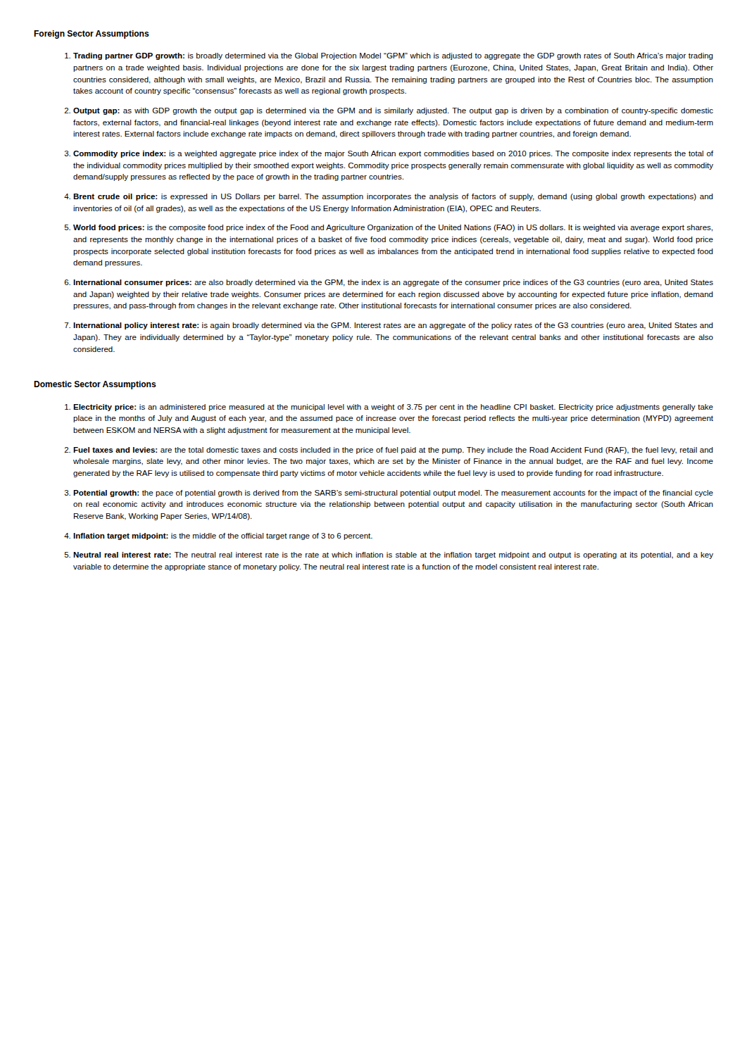Foreign Sector Assumptions
Trading partner GDP growth: is broadly determined via the Global Projection Model “GPM” which is adjusted to aggregate the GDP growth rates of South Africa’s major trading partners on a trade weighted basis. Individual projections are done for the six largest trading partners (Eurozone, China, United States, Japan, Great Britain and India). Other countries considered, although with small weights, are Mexico, Brazil and Russia. The remaining trading partners are grouped into the Rest of Countries bloc. The assumption takes account of country specific “consensus” forecasts as well as regional growth prospects.
Output gap: as with GDP growth the output gap is determined via the GPM and is similarly adjusted. The output gap is driven by a combination of country-specific domestic factors, external factors, and financial-real linkages (beyond interest rate and exchange rate effects). Domestic factors include expectations of future demand and medium-term interest rates. External factors include exchange rate impacts on demand, direct spillovers through trade with trading partner countries, and foreign demand.
Commodity price index: is a weighted aggregate price index of the major South African export commodities based on 2010 prices. The composite index represents the total of the individual commodity prices multiplied by their smoothed export weights. Commodity price prospects generally remain commensurate with global liquidity as well as commodity demand/supply pressures as reflected by the pace of growth in the trading partner countries.
Brent crude oil price: is expressed in US Dollars per barrel. The assumption incorporates the analysis of factors of supply, demand (using global growth expectations) and inventories of oil (of all grades), as well as the expectations of the US Energy Information Administration (EIA), OPEC and Reuters.
World food prices: is the composite food price index of the Food and Agriculture Organization of the United Nations (FAO) in US dollars. It is weighted via average export shares, and represents the monthly change in the international prices of a basket of five food commodity price indices (cereals, vegetable oil, dairy, meat and sugar). World food price prospects incorporate selected global institution forecasts for food prices as well as imbalances from the anticipated trend in international food supplies relative to expected food demand pressures.
International consumer prices: are also broadly determined via the GPM, the index is an aggregate of the consumer price indices of the G3 countries (euro area, United States and Japan) weighted by their relative trade weights. Consumer prices are determined for each region discussed above by accounting for expected future price inflation, demand pressures, and pass-through from changes in the relevant exchange rate. Other institutional forecasts for international consumer prices are also considered.
International policy interest rate: is again broadly determined via the GPM. Interest rates are an aggregate of the policy rates of the G3 countries (euro area, United States and Japan). They are individually determined by a “Taylor-type” monetary policy rule. The communications of the relevant central banks and other institutional forecasts are also considered.
Domestic Sector Assumptions
Electricity price: is an administered price measured at the municipal level with a weight of 3.75 per cent in the headline CPI basket. Electricity price adjustments generally take place in the months of July and August of each year, and the assumed pace of increase over the forecast period reflects the multi-year price determination (MYPD) agreement between ESKOM and NERSA with a slight adjustment for measurement at the municipal level.
Fuel taxes and levies: are the total domestic taxes and costs included in the price of fuel paid at the pump. They include the Road Accident Fund (RAF), the fuel levy, retail and wholesale margins, slate levy, and other minor levies. The two major taxes, which are set by the Minister of Finance in the annual budget, are the RAF and fuel levy. Income generated by the RAF levy is utilised to compensate third party victims of motor vehicle accidents while the fuel levy is used to provide funding for road infrastructure.
Potential growth: the pace of potential growth is derived from the SARB’s semi-structural potential output model. The measurement accounts for the impact of the financial cycle on real economic activity and introduces economic structure via the relationship between potential output and capacity utilisation in the manufacturing sector (South African Reserve Bank, Working Paper Series, WP/14/08).
Inflation target midpoint: is the middle of the official target range of 3 to 6 percent.
Neutral real interest rate: The neutral real interest rate is the rate at which inflation is stable at the inflation target midpoint and output is operating at its potential, and a key variable to determine the appropriate stance of monetary policy. The neutral real interest rate is a function of the model consistent real interest rate.